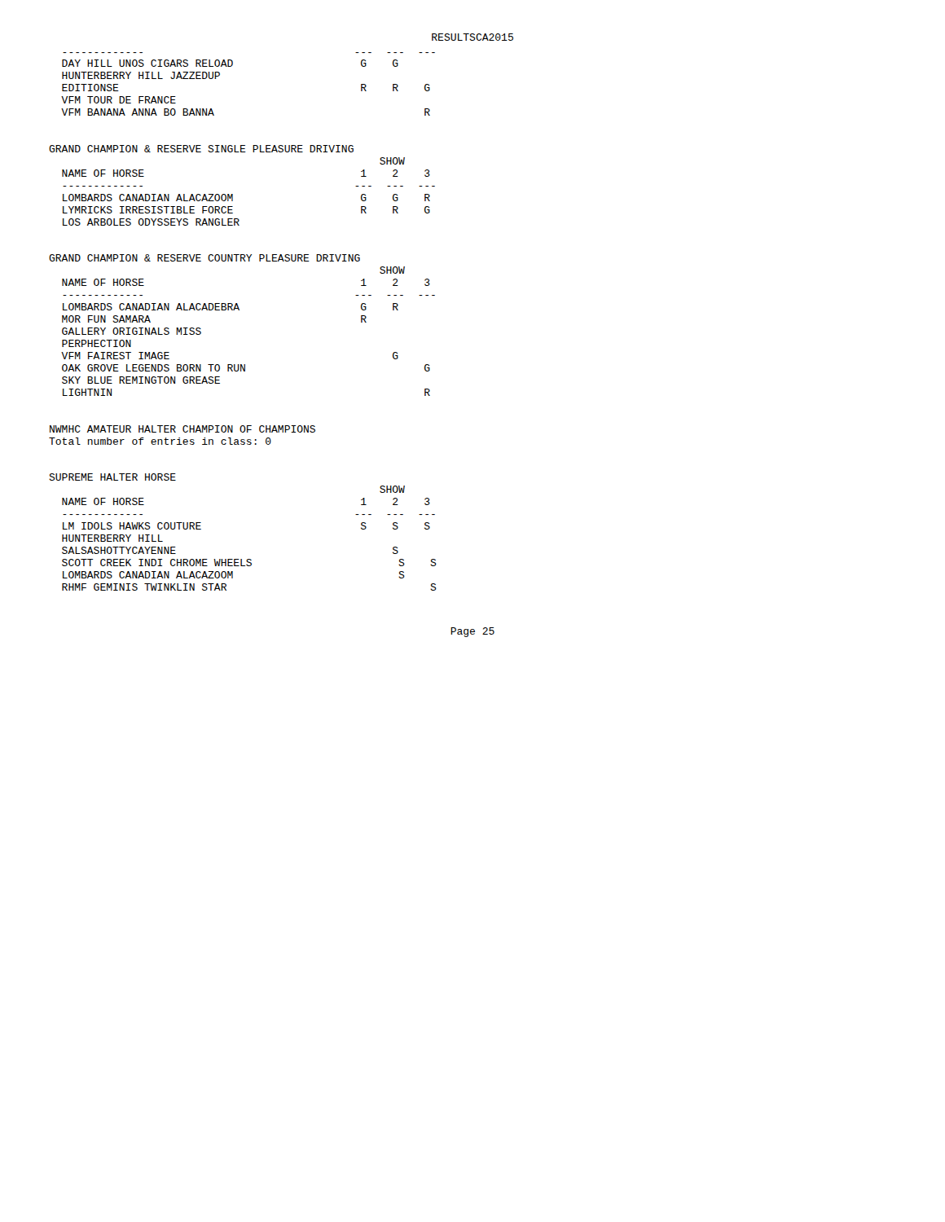RESULTSCA2015
  -------------                                 ---  ---  ---
  DAY HILL UNOS CIGARS RELOAD                    G    G
  HUNTERBERRY HILL JAZZEDUP
  EDITIONSE                                      R    R    G
  VFM TOUR DE FRANCE
  VFM BANANA ANNA BO BANNA                                 R


GRAND CHAMPION & RESERVE SINGLE PLEASURE DRIVING
                                                    SHOW
  NAME OF HORSE                                  1    2    3
  -------------                                 ---  ---  ---
  LOMBARDS CANADIAN ALACAZOOM                    G    G    R
  LYMRICKS IRRESISTIBLE FORCE                    R    R    G
  LOS ARBOLES ODYSSEYS RANGLER


GRAND CHAMPION & RESERVE COUNTRY PLEASURE DRIVING
                                                    SHOW
  NAME OF HORSE                                  1    2    3
  -------------                                 ---  ---  ---
  LOMBARDS CANADIAN ALACADEBRA                   G    R
  MOR FUN SAMARA                                 R
  GALLERY ORIGINALS MISS
  PERPHECTION
  VFM FAIREST IMAGE                                   G
  OAK GROVE LEGENDS BORN TO RUN                            G
  SKY BLUE REMINGTON GREASE
  LIGHTNIN                                                 R


NWMHC AMATEUR HALTER CHAMPION OF CHAMPIONS
Total number of entries in class: 0


SUPREME HALTER HORSE
                                                    SHOW
  NAME OF HORSE                                  1    2    3
  -------------                                 ---  ---  ---
  LM IDOLS HAWKS COUTURE                         S    S    S
  HUNTERBERRY HILL
  SALSASHOTTYCAYENNE                                  S
  SCOTT CREEK INDI CHROME WHEELS                       S    S
  LOMBARDS CANADIAN ALACAZOOM                          S
  RHMF GEMINIS TWINKLIN STAR                                S
Page 25